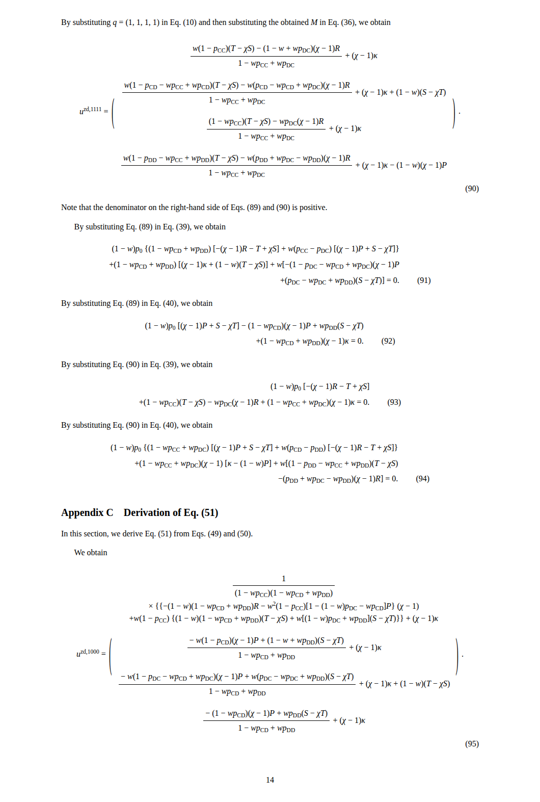By substituting q = (1, 1, 1, 1) in Eq. (10) and then substituting the obtained M in Eq. (36), we obtain
uzd,1111 = (
| w (1 − p CC )( T − χS ) − (1 − w + wp DC )( χ − 1) R 1 − wp CC + wp DC + ( χ − 1) κ |
| w (1 − p CD − wp CC + wp CD )( T − χS ) − w ( p CD − wp CD + wp DC )( χ − 1) R 1 − wp CC + wp DC + ( χ − 1) κ + (1 − w )( S − χT ) |
| (1 − wp CC )( T − χS ) − wp DC ( χ − 1) R 1 − wp CC + wp DC + ( χ − 1) κ |
| w (1 − p DD − wp CC + wp DD )( T − χS ) − w ( p DD + wp DC − wp DD )( χ − 1) R 1 − wp CC + wp DC + ( χ − 1) κ − (1 − w )( χ − 1) P |
) .
(90)
Note that the denominator on the right-hand side of Eqs. (89) and (90) is positive.
By substituting Eq. (89) in Eq. (39), we obtain
(1 − w)p 0 {(1 − wp CD + wp DD) [−(χ − 1)R − T + χS] + w(pCC − pDC) [(χ − 1)P + S − χT]}
+(1 − wp CD + wp DD) [(χ − 1)κ + (1 − w)(T − χS)] + w[−(1 − pDC − wp CD + wp DC)(χ − 1)P
+(pDC − wp DC + wp DD)(S − χT)] = 0. (91)
By substituting Eq. (89) in Eq. (40), we obtain
(1 − w)p 0 [(χ − 1)P + S − χT] − (1 − wp CD)(χ − 1)P + wp DD(S − χT)
+(1 − wp CD + wp DD)(χ − 1)κ = 0. (92)
By substituting Eq. (90) in Eq. (39), we obtain
(1 − w)p 0 [−(χ − 1)R − T + χS]
+(1 − wp CC)(T − χS) − wp DC(χ − 1)R + (1 − wp CC + wp DC)(χ − 1)κ = 0. (93)
By substituting Eq. (90) in Eq. (40), we obtain
(1 − w)p 0 {(1 − wp CC + wp DC) [(χ − 1)P + S − χT] + w(pCD − pDD) [−(χ − 1)R − T + χS]}
+(1 − wp CC + wp DC)(χ − 1) [κ − (1 − w)P] + w[(1 − pDD − wp CC + wp DD)(T − χS)
−(pDD + wp DC − wp DD)(χ − 1)R] = 0. (94)
Appendix C Derivation of Eq. (51)
In this section, we derive Eq. (51) from Eqs. (49) and (50).
We obtain
uzd,1000 = (
| 1 (1 − wp CC )(1 − wp CD + wp DD ) × {{−(1 − w )(1 − wp CD + wp DD ) R − w 2 (1 − p CC )[1 − (1 − w ) p DC − wp CD ] P } ( χ − 1) + w (1 − p CC ) {(1 − w )(1 − wp CD + wp DD )( T − χS ) + w [(1 − w ) p DC + wp DD ]( S − χT )}} + ( χ − 1) κ |
| − w (1 − p CD )( χ − 1) P + (1 − w + wp DD )( S − χT ) 1 − wp CD + wp DD + ( χ − 1) κ |
| − w (1 − p DC − wp CD + wp DC )( χ − 1) P + w ( p DC − wp DC + wp DD )( S − χT ) 1 − wp CD + wp DD + ( χ − 1) κ + (1 − w )( T − χS ) |
| − (1 − wp CD )( χ − 1) P + wp DD ( S − χT ) 1 − wp CD + wp DD + ( χ − 1) κ |
) .
(95)
14